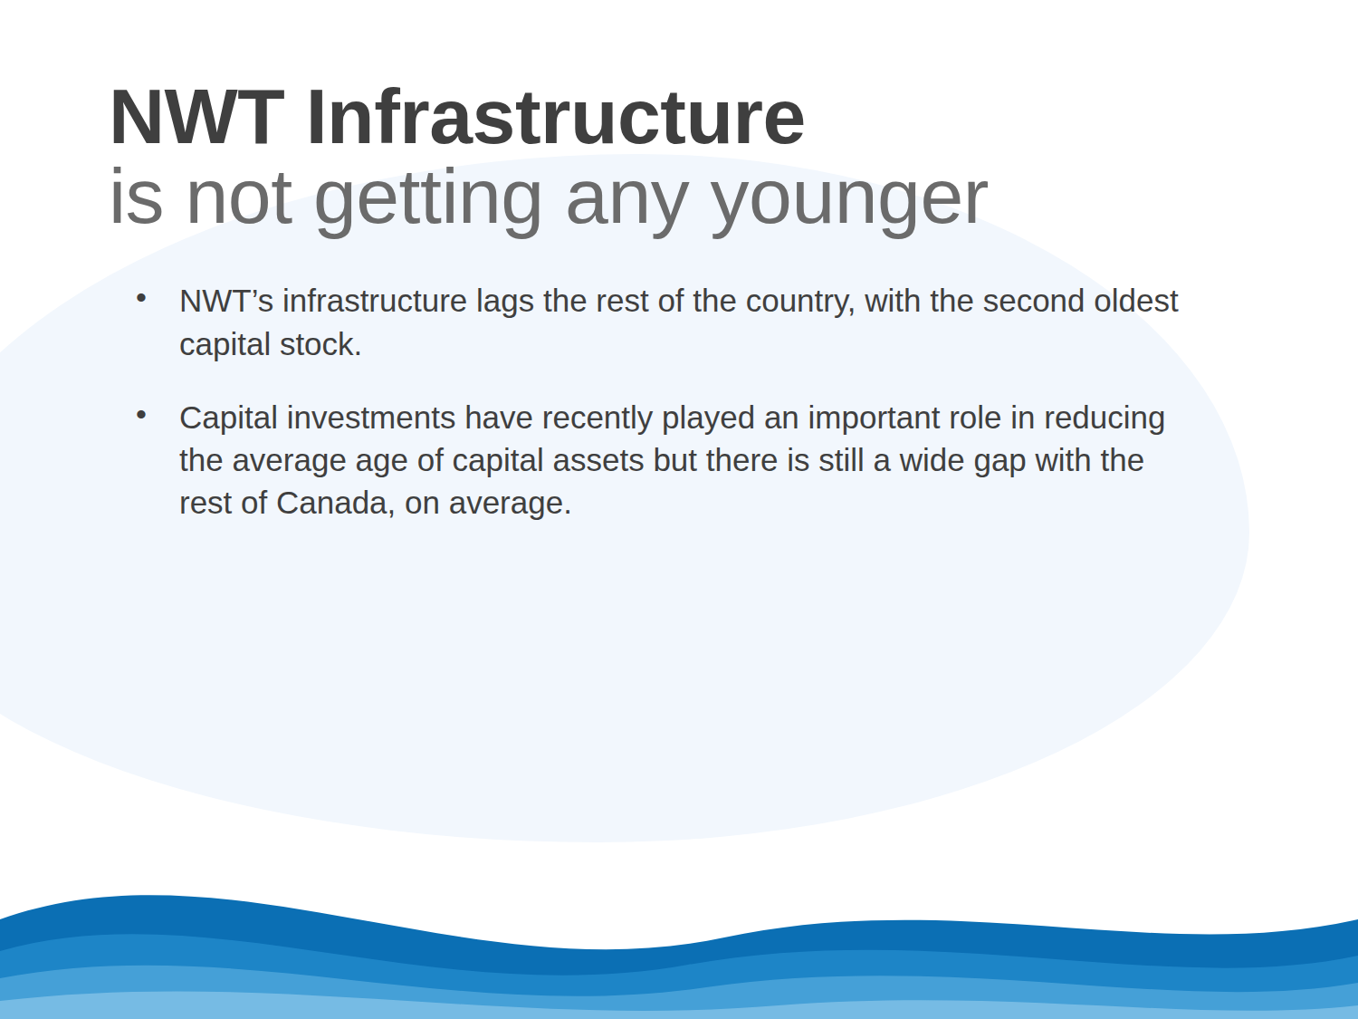NWT Infrastructureis not getting any younger
NWT’s infrastructure lags the rest of the country, with the second oldest capital stock.
Capital investments have recently played an important role in reducing the average age of capital assets but there is still a wide gap with the rest of Canada, on average.